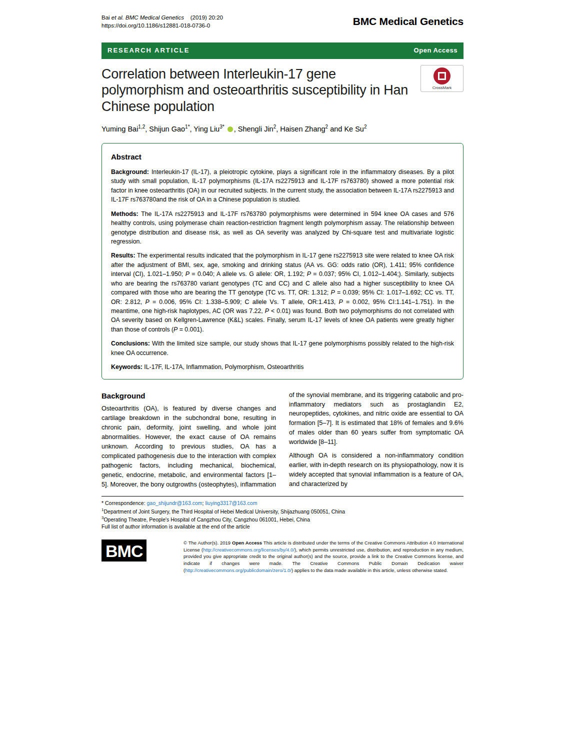Bai et al. BMC Medical Genetics (2019) 20:20
https://doi.org/10.1186/s12881-018-0736-0
BMC Medical Genetics
RESEARCH ARTICLE Open Access
CrossMark
Correlation between Interleukin-17 gene polymorphism and osteoarthritis susceptibility in Han Chinese population
Yuming Bai1,2, Shijun Gao1*, Ying Liu3* , Shengli Jin2, Haisen Zhang2 and Ke Su2
Abstract
Background: Interleukin-17 (IL-17), a pleiotropic cytokine, plays a significant role in the inflammatory diseases. By a pilot study with small population, IL-17 polymorphisms (IL-17A rs2275913 and IL-17F rs763780) showed a more potential risk factor in knee osteoarthritis (OA) in our recruited subjects. In the current study, the association between IL-17A rs2275913 and IL-17F rs763780and the risk of OA in a Chinese population is studied.
Methods: The IL-17A rs2275913 and IL-17F rs763780 polymorphisms were determined in 594 knee OA cases and 576 healthy controls, using polymerase chain reaction-restriction fragment length polymorphism assay. The relationship between genotype distribution and disease risk, as well as OA severity was analyzed by Chi-square test and multivariate logistic regression.
Results: The experimental results indicated that the polymorphism in IL-17 gene rs2275913 site were related to knee OA risk after the adjustment of BMI, sex, age, smoking and drinking status (AA vs. GG: odds ratio (OR), 1.411; 95% confidence interval (CI), 1.021–1.950; P = 0.040; A allele vs. G allele: OR, 1.192; P = 0.037; 95% CI, 1.012–1.404;). Similarly, subjects who are bearing the rs763780 variant genotypes (TC and CC) and C allele also had a higher susceptibility to knee OA compared with those who are bearing the TT genotype (TC vs. TT, OR: 1.312; P = 0.039; 95% CI: 1.017–1.692; CC vs. TT, OR: 2.812, P = 0.006, 95% CI: 1.338–5.909; C allele Vs. T allele, OR:1.413, P = 0.002, 95% CI:1.141–1.751). In the meantime, one high-risk haplotypes, AC (OR was 7.22, P < 0.01) was found. Both two polymorphisms do not correlated with OA severity based on Kellgren-Lawrence (K&L) scales. Finally, serum IL-17 levels of knee OA patients were greatly higher than those of controls (P = 0.001).
Conclusions: With the limited size sample, our study shows that IL-17 gene polymorphisms possibly related to the high-risk knee OA occurrence.
Keywords: IL-17F, IL-17A, Inflammation, Polymorphism, Osteoarthritis
Background
Osteoarthritis (OA), is featured by diverse changes and cartilage breakdown in the subchondral bone, resulting in chronic pain, deformity, joint swelling, and whole joint abnormalities. However, the exact cause of OA remains unknown. According to previous studies, OA has a complicated pathogenesis due to the interaction with complex pathogenic factors, including mechanical, biochemical, genetic, endocrine, metabolic, and environmental factors [1–5]. Moreover, the bony outgrowths (osteophytes), inflammation of the synovial membrane, and its triggering catabolic and pro-inflammatory mediators such as prostaglandin E2, neuropeptides, cytokines, and nitric oxide are essential to OA formation [5–7]. It is estimated that 18% of females and 9.6% of males older than 60 years suffer from symptomatic OA worldwide [8–11].
Although OA is considered a non-inflammatory condition earlier, with in-depth research on its physiopathology, now it is widely accepted that synovial inflammation is a feature of OA, and characterized by
* Correspondence: gao_shijundr@163.com; liuying3317@163.com
1Department of Joint Surgery, the Third Hospital of Hebei Medical University, Shijazhuang 050051, China
3Operating Theatre, People's Hospital of Cangzhou City, Cangzhou 061001, Hebei, China
Full list of author information is available at the end of the article
BMC
© The Author(s). 2019 Open Access This article is distributed under the terms of the Creative Commons Attribution 4.0 International License (http://creativecommons.org/licenses/by/4.0/), which permits unrestricted use, distribution, and reproduction in any medium, provided you give appropriate credit to the original author(s) and the source, provide a link to the Creative Commons license, and indicate if changes were made. The Creative Commons Public Domain Dedication waiver (http://creativecommons.org/publicdomain/zero/1.0/) applies to the data made available in this article, unless otherwise stated.